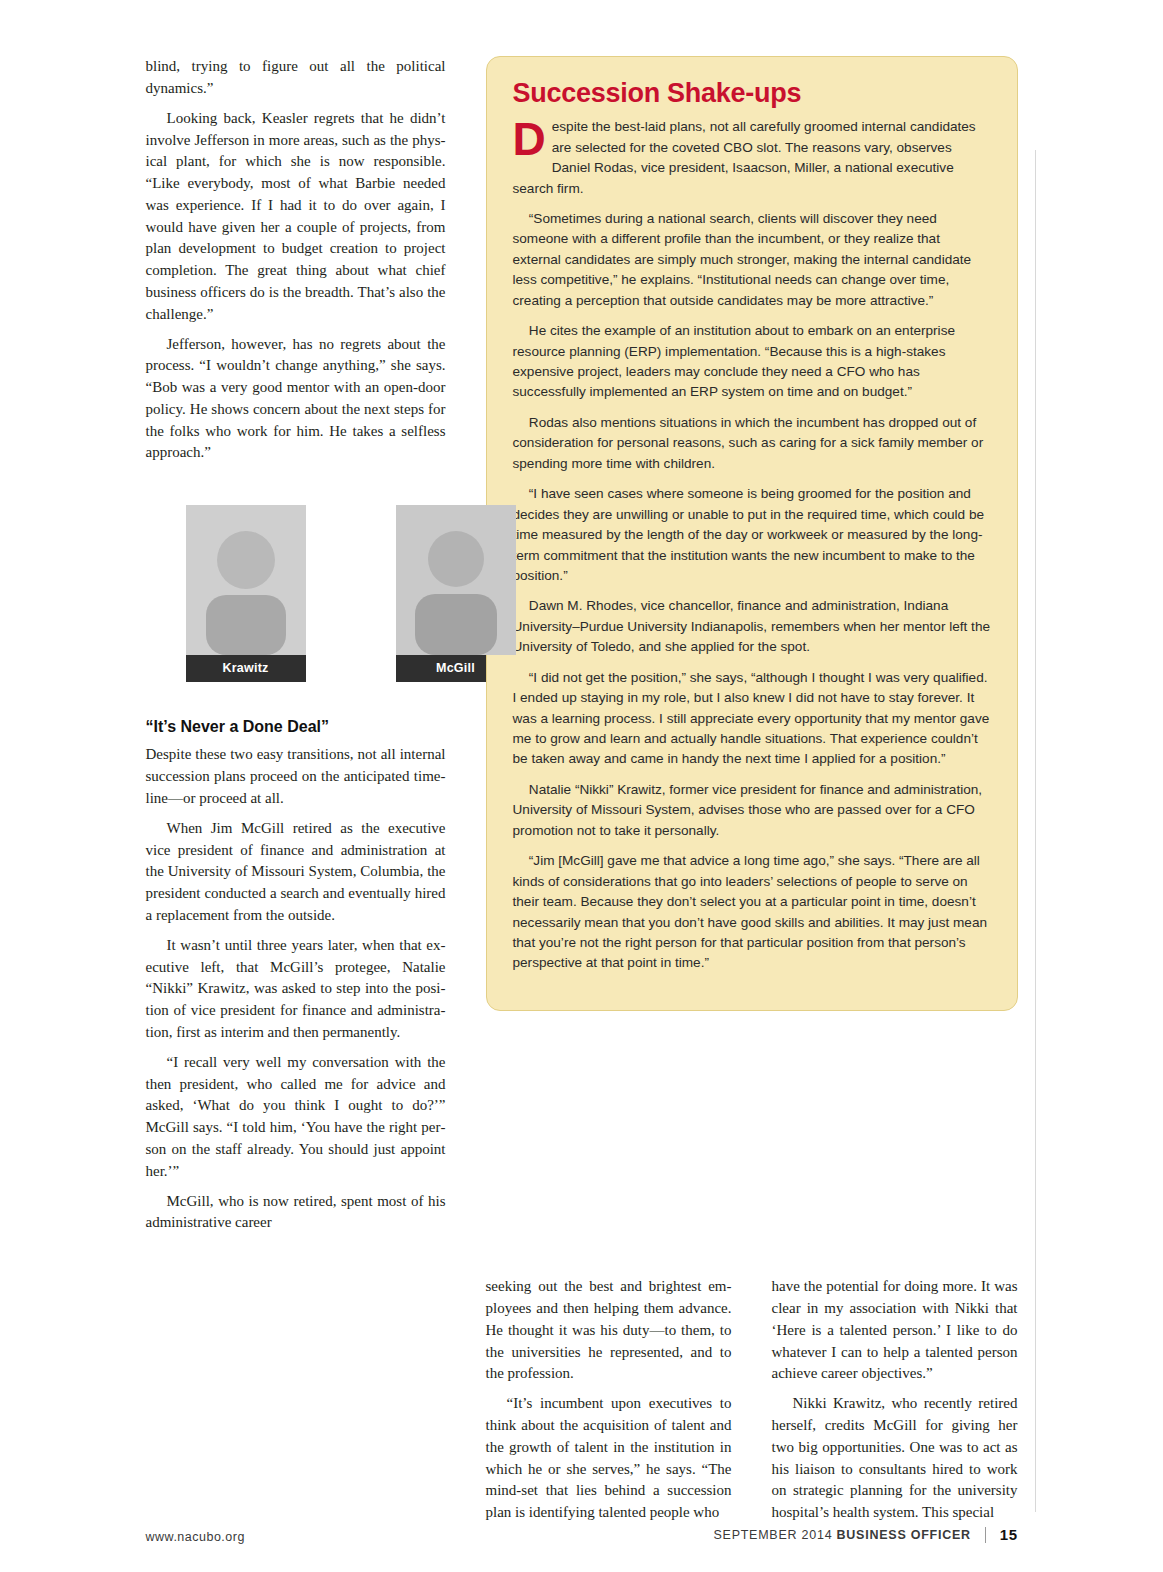blind, trying to figure out all the political dynamics.”
Looking back, Keasler regrets that he didn’t involve Jefferson in more areas, such as the physical plant, for which she is now responsible. “Like everybody, most of what Barbie needed was experience. If I had it to do over again, I would have given her a couple of projects, from plan development to budget creation to project completion. The great thing about what chief business officers do is the breadth. That’s also the challenge.”
Jefferson, however, has no regrets about the process. “I wouldn’t change anything,” she says. “Bob was a very good mentor with an open-door policy. He shows concern about the next steps for the folks who work for him. He takes a selfless approach.”
Krawitz
McGill
“It’s Never a Done Deal”
Despite these two easy transitions, not all internal succession plans proceed on the anticipated timeline—or proceed at all.
When Jim McGill retired as the executive vice president of finance and administration at the University of Missouri System, Columbia, the president conducted a search and eventually hired a replacement from the outside.
It wasn’t until three years later, when that executive left, that McGill’s protegee, Natalie “Nikki” Krawitz, was asked to step into the position of vice president for finance and administration, first as interim and then permanently.
“I recall very well my conversation with the then president, who called me for advice and asked, ‘What do you think I ought to do?’” McGill says. “I told him, ‘You have the right person on the staff already. You should just appoint her.’”
McGill, who is now retired, spent most of his administrative career
Succession Shake-ups
Despite the best-laid plans, not all carefully groomed internal candidates are selected for the coveted CBO slot. The reasons vary, observes Daniel Rodas, vice president, Isaacson, Miller, a national executive search firm.
“Sometimes during a national search, clients will discover they need someone with a different profile than the incumbent, or they realize that external candidates are simply much stronger, making the internal candidate less competitive,” he explains. “Institutional needs can change over time, creating a perception that outside candidates may be more attractive.”
He cites the example of an institution about to embark on an enterprise resource planning (ERP) implementation. “Because this is a high-stakes expensive project, leaders may conclude they need a CFO who has successfully implemented an ERP system on time and on budget.”
Rodas also mentions situations in which the incumbent has dropped out of consideration for personal reasons, such as caring for a sick family member or spending more time with children.
“I have seen cases where someone is being groomed for the position and decides they are unwilling or unable to put in the required time, which could be time measured by the length of the day or workweek or measured by the long-term commitment that the institution wants the new incumbent to make to the position.”
Dawn M. Rhodes, vice chancellor, finance and administration, Indiana University–Purdue University Indianapolis, remembers when her mentor left the University of Toledo, and she applied for the spot.
“I did not get the position,” she says, “although I thought I was very qualified. I ended up staying in my role, but I also knew I did not have to stay forever. It was a learning process. I still appreciate every opportunity that my mentor gave me to grow and learn and actually handle situations. That experience couldn’t be taken away and came in handy the next time I applied for a position.”
Natalie “Nikki” Krawitz, former vice president for finance and administration, University of Missouri System, advises those who are passed over for a CFO promotion not to take it personally.
“Jim [McGill] gave me that advice a long time ago,” she says. “There are all kinds of considerations that go into leaders’ selections of people to serve on their team. Because they don’t select you at a particular point in time, doesn’t necessarily mean that you don’t have good skills and abilities. It may just mean that you’re not the right person for that particular position from that person’s perspective at that point in time.”
seeking out the best and brightest employees and then helping them advance. He thought it was his duty—to them, to the universities he represented, and to the profession.
“It’s incumbent upon executives to think about the acquisition of talent and the growth of talent in the institution in which he or she serves,” he says. “The mind-set that lies behind a succession plan is identifying talented people who
have the potential for doing more. It was clear in my association with Nikki that ‘Here is a talented person.’ I like to do whatever I can to help a talented person achieve career objectives.”
Nikki Krawitz, who recently retired herself, credits McGill for giving her two big opportunities. One was to act as his liaison to consultants hired to work on strategic planning for the university hospital’s health system. This special
www.nacubo.org
SEPTEMBER 2014 BUSINESS OFFICER 15